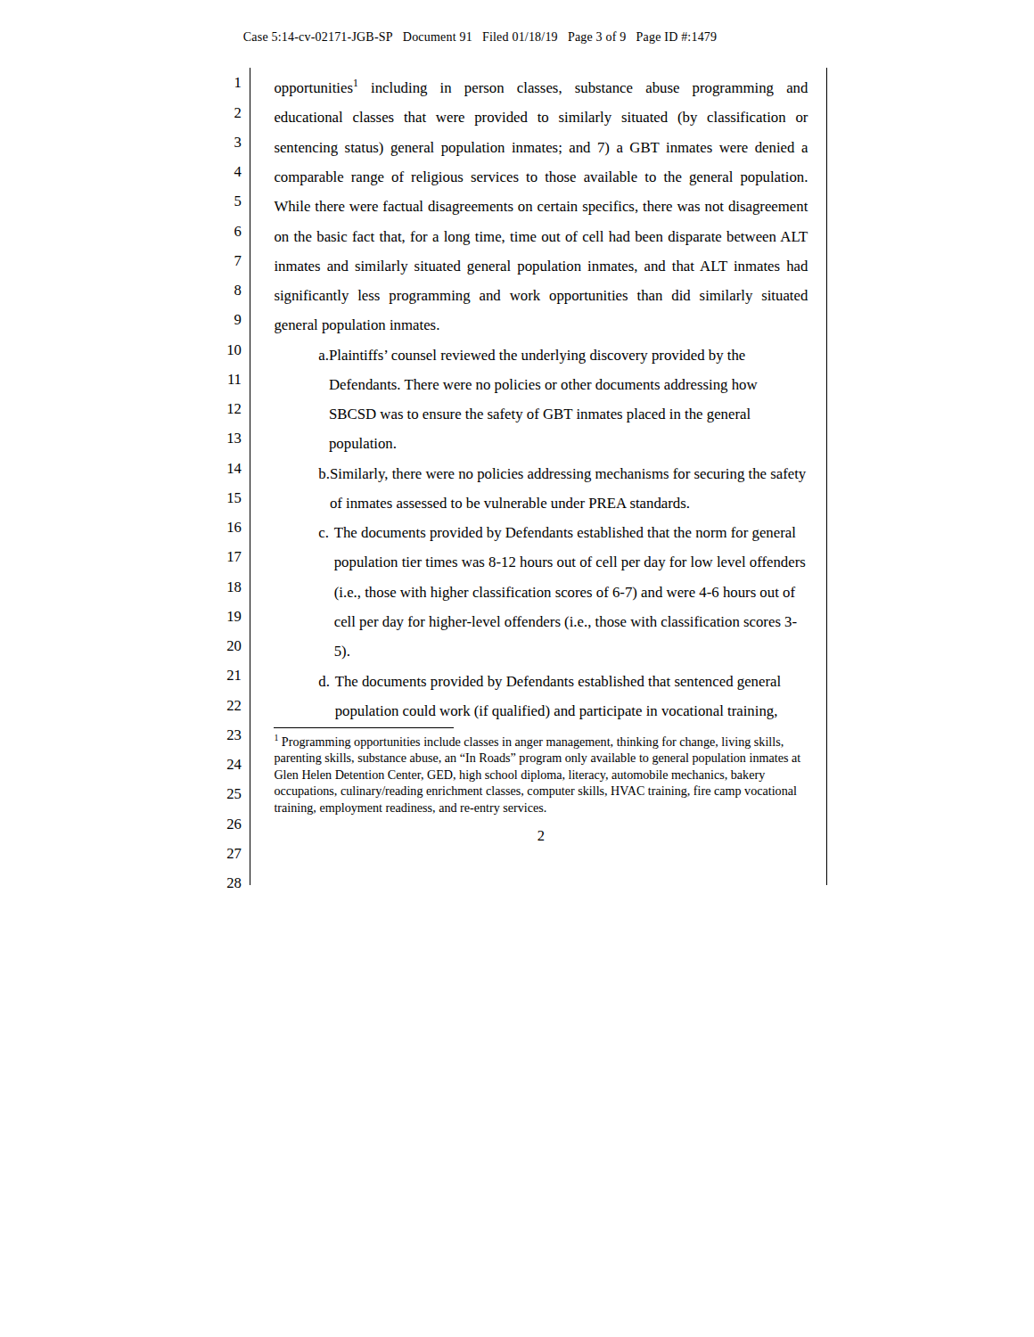Case 5:14-cv-02171-JGB-SP Document 91 Filed 01/18/19 Page 3 of 9 Page ID #:1479
1
2
3
4
5
6
7
8
9
10
11
12
13
14
15
16
17
18
19
20
21
22
23
24
25
26
27
28
opportunities1 including in person classes, substance abuse programming and educational classes that were provided to similarly situated (by classification or sentencing status) general population inmates; and 7) a GBT inmates were denied a comparable range of religious services to those available to the general population. While there were factual disagreements on certain specifics, there was not disagreement on the basic fact that, for a long time, time out of cell had been disparate between ALT inmates and similarly situated general population inmates, and that ALT inmates had significantly less programming and work opportunities than did similarly situated general population inmates.
a.
Plaintiffs’ counsel reviewed the underlying discovery provided by the Defendants. There were no policies or other documents addressing how SBCSD was to ensure the safety of GBT inmates placed in the general population.
b.
Similarly, there were no policies addressing mechanisms for securing the safety of inmates assessed to be vulnerable under PREA standards.
c.
The documents provided by Defendants established that the norm for general population tier times was 8-12 hours out of cell per day for low level offenders (i.e., those with higher classification scores of 6-7) and were 4-6 hours out of cell per day for higher-level offenders (i.e., those with classification scores 3-5).
d.
The documents provided by Defendants established that sentenced general population could work (if qualified) and participate in vocational training,
1 Programming opportunities include classes in anger management, thinking for change, living skills, parenting skills, substance abuse, an “In Roads” program only available to general population inmates at Glen Helen Detention Center, GED, high school diploma, literacy, automobile mechanics, bakery occupations, culinary/reading enrichment classes, computer skills, HVAC training, fire camp vocational training, employment readiness, and re-entry services.
2